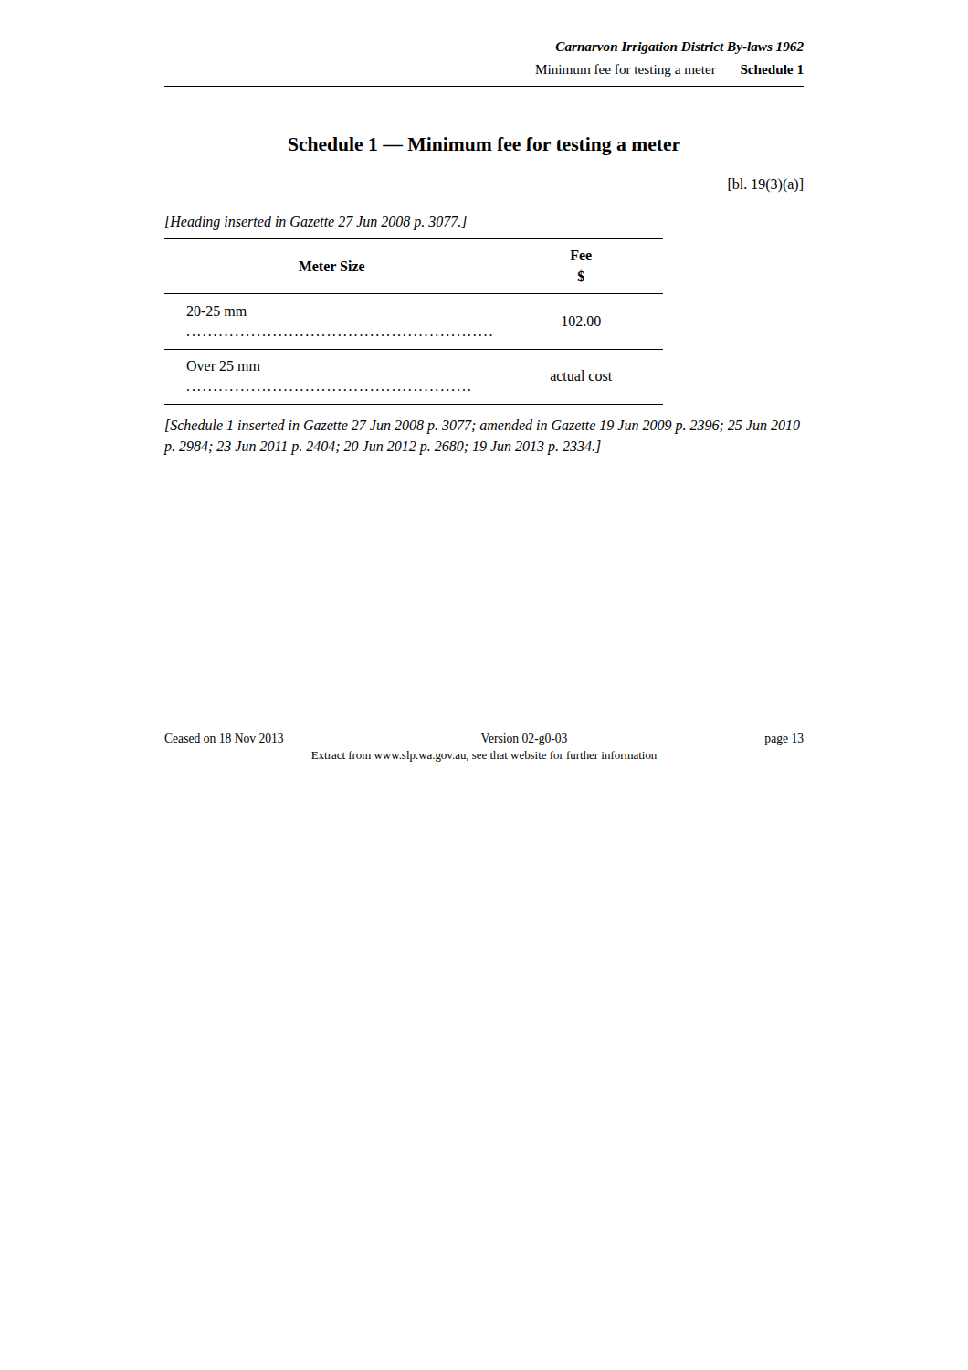Carnarvon Irrigation District By-laws 1962
Minimum fee for testing a meter Schedule 1
Schedule 1 — Minimum fee for testing a meter
[bl. 19(3)(a)]
[Heading inserted in Gazette 27 Jun 2008 p. 3077.]
| Meter Size | Fee $ |
| --- | --- |
| 20-25 mm ......................................................... | 102.00 |
| Over 25 mm ..................................................... | actual cost |
[Schedule 1 inserted in Gazette 27 Jun 2008 p. 3077; amended in Gazette 19 Jun 2009 p. 2396; 25 Jun 2010 p. 2984; 23 Jun 2011 p. 2404; 20 Jun 2012 p. 2680; 19 Jun 2013 p. 2334.]
Ceased on 18 Nov 2013 Version 02-g0-03 page 13
Extract from www.slp.wa.gov.au, see that website for further information